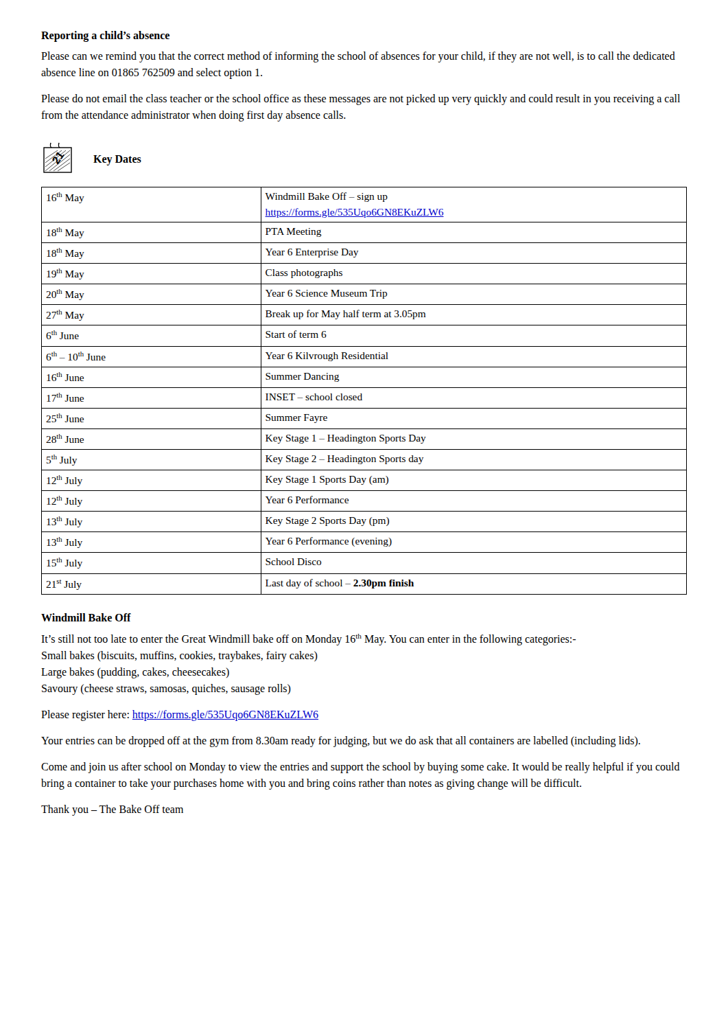Reporting a child’s absence
Please can we remind you that the correct method of informing the school of absences for your child, if they are not well, is to call the dedicated absence line on 01865 762509 and select option 1.
Please do not email the class teacher or the school office as these messages are not picked up very quickly and could result in you receiving a call from the attendance administrator when doing first day absence calls.
21
Key Dates
| 16 th May | Windmill Bake Off – sign up https://forms.gle/535Uqo6GN8EKuZLW6 |
| 18 th May | PTA Meeting |
| 18 th May | Year 6 Enterprise Day |
| 19 th May | Class photographs |
| 20 th May | Year 6 Science Museum Trip |
| 27 th May | Break up for May half term at 3.05pm |
| 6 th June | Start of term 6 |
| 6 th – 10 th June | Year 6 Kilvrough Residential |
| 16 th June | Summer Dancing |
| 17 th June | INSET – school closed |
| 25 th June | Summer Fayre |
| 28 th June | Key Stage 1 – Headington Sports Day |
| 5 th July | Key Stage 2 – Headington Sports day |
| 12 th July | Key Stage 1 Sports Day (am) |
| 12 th July | Year 6 Performance |
| 13 th July | Key Stage 2 Sports Day (pm) |
| 13 th July | Year 6 Performance (evening) |
| 15 th July | School Disco |
| 21 st July | Last day of school – 2.30pm finish |
Windmill Bake Off
It’s still not too late to enter the Great Windmill bake off on Monday 16th May. You can enter in the following categories:-
Small bakes (biscuits, muffins, cookies, traybakes, fairy cakes)
Large bakes (pudding, cakes, cheesecakes)
Savoury (cheese straws, samosas, quiches, sausage rolls)
Please register here: https://forms.gle/535Uqo6GN8EKuZLW6
Your entries can be dropped off at the gym from 8.30am ready for judging, but we do ask that all containers are labelled (including lids).
Come and join us after school on Monday to view the entries and support the school by buying some cake. It would be really helpful if you could bring a container to take your purchases home with you and bring coins rather than notes as giving change will be difficult.
Thank you – The Bake Off team